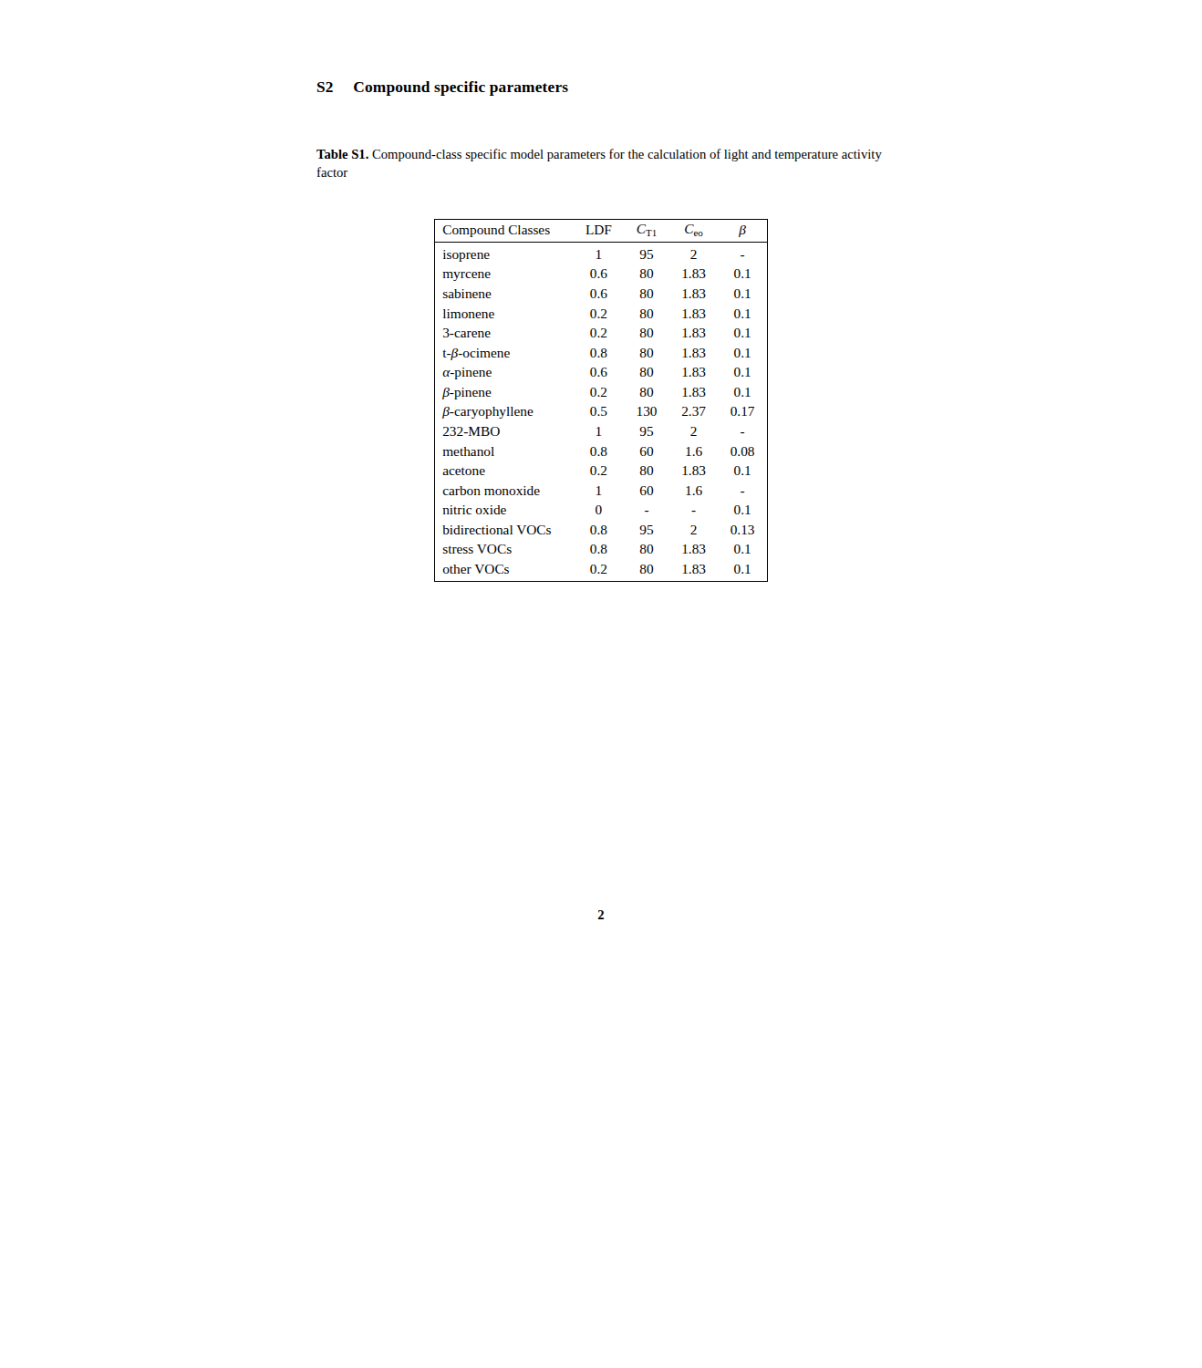S2 Compound specific parameters
Table S1. Compound-class specific model parameters for the calculation of light and temperature activity factor
| Compound Classes | LDF | C T1 | C eo | β |
| --- | --- | --- | --- | --- |
| isoprene | 1 | 95 | 2 | - |
| myrcene | 0.6 | 80 | 1.83 | 0.1 |
| sabinene | 0.6 | 80 | 1.83 | 0.1 |
| limonene | 0.2 | 80 | 1.83 | 0.1 |
| 3-carene | 0.2 | 80 | 1.83 | 0.1 |
| t- β -ocimene | 0.8 | 80 | 1.83 | 0.1 |
| α -pinene | 0.6 | 80 | 1.83 | 0.1 |
| β -pinene | 0.2 | 80 | 1.83 | 0.1 |
| β -caryophyllene | 0.5 | 130 | 2.37 | 0.17 |
| 232-MBO | 1 | 95 | 2 | - |
| methanol | 0.8 | 60 | 1.6 | 0.08 |
| acetone | 0.2 | 80 | 1.83 | 0.1 |
| carbon monoxide | 1 | 60 | 1.6 | - |
| nitric oxide | 0 | - | - | 0.1 |
| bidirectional VOCs | 0.8 | 95 | 2 | 0.13 |
| stress VOCs | 0.8 | 80 | 1.83 | 0.1 |
| other VOCs | 0.2 | 80 | 1.83 | 0.1 |
2